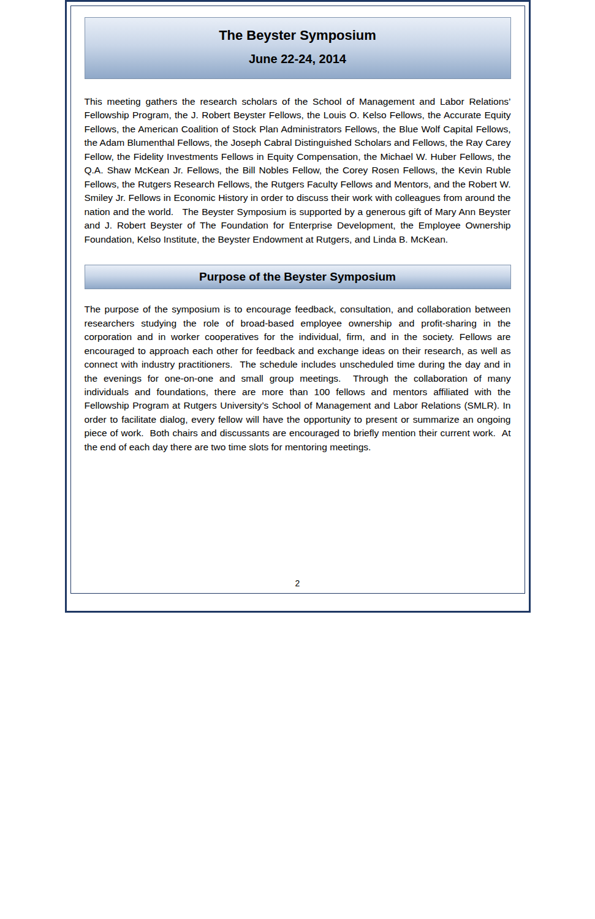The Beyster Symposium
June 22-24, 2014
This meeting gathers the research scholars of the School of Management and Labor Relations’ Fellowship Program, the J. Robert Beyster Fellows, the Louis O. Kelso Fellows, the Accurate Equity Fellows, the American Coalition of Stock Plan Administrators Fellows, the Blue Wolf Capital Fellows, the Adam Blumenthal Fellows, the Joseph Cabral Distinguished Scholars and Fellows, the Ray Carey Fellow, the Fidelity Investments Fellows in Equity Compensation, the Michael W. Huber Fellows, the Q.A. Shaw McKean Jr. Fellows, the Bill Nobles Fellow, the Corey Rosen Fellows, the Kevin Ruble Fellows, the Rutgers Research Fellows, the Rutgers Faculty Fellows and Mentors, and the Robert W. Smiley Jr. Fellows in Economic History in order to discuss their work with colleagues from around the nation and the world. The Beyster Symposium is supported by a generous gift of Mary Ann Beyster and J. Robert Beyster of The Foundation for Enterprise Development, the Employee Ownership Foundation, Kelso Institute, the Beyster Endowment at Rutgers, and Linda B. McKean.
Purpose of the Beyster Symposium
The purpose of the symposium is to encourage feedback, consultation, and collaboration between researchers studying the role of broad-based employee ownership and profit-sharing in the corporation and in worker cooperatives for the individual, firm, and in the society. Fellows are encouraged to approach each other for feedback and exchange ideas on their research, as well as connect with industry practitioners. The schedule includes unscheduled time during the day and in the evenings for one-on-one and small group meetings. Through the collaboration of many individuals and foundations, there are more than 100 fellows and mentors affiliated with the Fellowship Program at Rutgers University’s School of Management and Labor Relations (SMLR). In order to facilitate dialog, every fellow will have the opportunity to present or summarize an ongoing piece of work. Both chairs and discussants are encouraged to briefly mention their current work. At the end of each day there are two time slots for mentoring meetings.
2